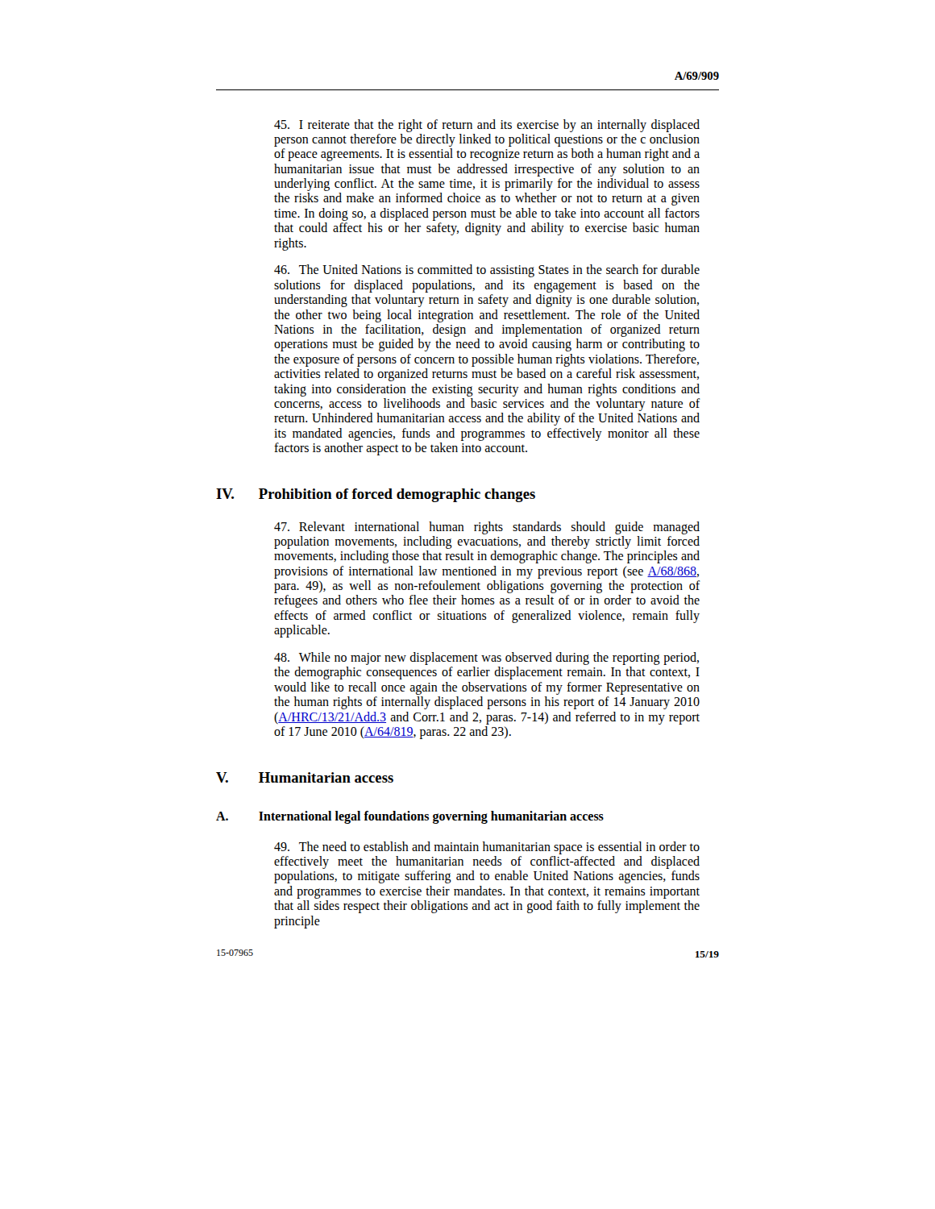A/69/909
45. I reiterate that the right of return and its exercise by an internally displaced person cannot therefore be directly linked to political questions or the c onclusion of peace agreements. It is essential to recognize return as both a human right and a humanitarian issue that must be addressed irrespective of any solution to an underlying conflict. At the same time, it is primarily for the individual to assess the risks and make an informed choice as to whether or not to return at a given time. In doing so, a displaced person must be able to take into account all factors that could affect his or her safety, dignity and ability to exercise basic human rights.
46. The United Nations is committed to assisting States in the search for durable solutions for displaced populations, and its engagement is based on the understanding that voluntary return in safety and dignity is one durable solution, the other two being local integration and resettlement. The role of the United Nations in the facilitation, design and implementation of organized return operations must be guided by the need to avoid causing harm or contributing to the exposure of persons of concern to possible human rights violations. Therefore, activities related to organized returns must be based on a careful risk assessment, taking into consideration the existing security and human rights conditions and concerns, access to livelihoods and basic services and the voluntary nature of return. Unhindered humanitarian access and the ability of the United Nations and its mandated agencies, funds and programmes to effectively monitor all these factors is another aspect to be taken into account.
IV. Prohibition of forced demographic changes
47. Relevant international human rights standards should guide managed population movements, including evacuations, and thereby strictly limit forced movements, including those that result in demographic change. The principles and provisions of international law mentioned in my previous report (see A/68/868, para. 49), as well as non-refoulement obligations governing the protection of refugees and others who flee their homes as a result of or in order to avoid the effects of armed conflict or situations of generalized violence, remain fully applicable.
48. While no major new displacement was observed during the reporting period, the demographic consequences of earlier displacement remain. In that context, I would like to recall once again the observations of my former Representative on the human rights of internally displaced persons in his report of 14 January 2010 (A/HRC/13/21/Add.3 and Corr.1 and 2, paras. 7-14) and referred to in my report of 17 June 2010 (A/64/819, paras. 22 and 23).
V. Humanitarian access
A. International legal foundations governing humanitarian access
49. The need to establish and maintain humanitarian space is essential in order to effectively meet the humanitarian needs of conflict-affected and displaced populations, to mitigate suffering and to enable United Nations agencies, funds and programmes to exercise their mandates. In that context, it remains important that all sides respect their obligations and act in good faith to fully implement the principle
15-07965 15/19